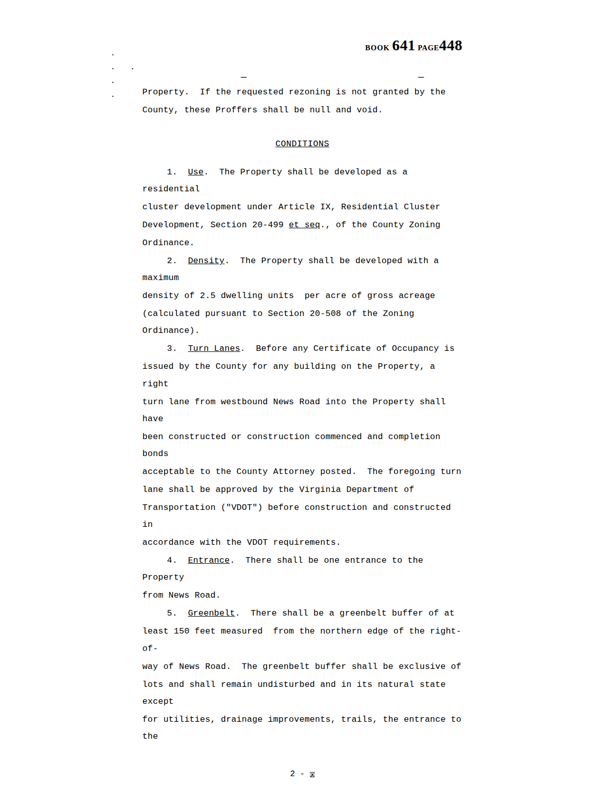BOOK 641 PAGE 448
— —
.
. .
.
.
Property. If the requested rezoning is not granted by the
County, these Proffers shall be null and void.
CONDITIONS
1. Use. The Property shall be developed as a residential
cluster development under Article IX, Residential Cluster
Development, Section 20-499 et seq., of the County Zoning
Ordinance.
2. Density. The Property shall be developed with a maximum
density of 2.5 dwelling units per acre of gross acreage
(calculated pursuant to Section 20-508 of the Zoning Ordinance).
3. Turn Lanes. Before any Certificate of Occupancy is
issued by the County for any building on the Property, a right
turn lane from westbound News Road into the Property shall have
been constructed or construction commenced and completion bonds
acceptable to the County Attorney posted. The foregoing turn
lane shall be approved by the Virginia Department of
Transportation ("VDOT") before construction and constructed in
accordance with the VDOT requirements.
4. Entrance. There shall be one entrance to the Property
from News Road.
5. Greenbelt. There shall be a greenbelt buffer of at
least 150 feet measured from the northern edge of the right-of-
way of News Road. The greenbelt buffer shall be exclusive of
lots and shall remain undisturbed and in its natural state except
for utilities, drainage improvements, trails, the entrance to the
2 - 🗷